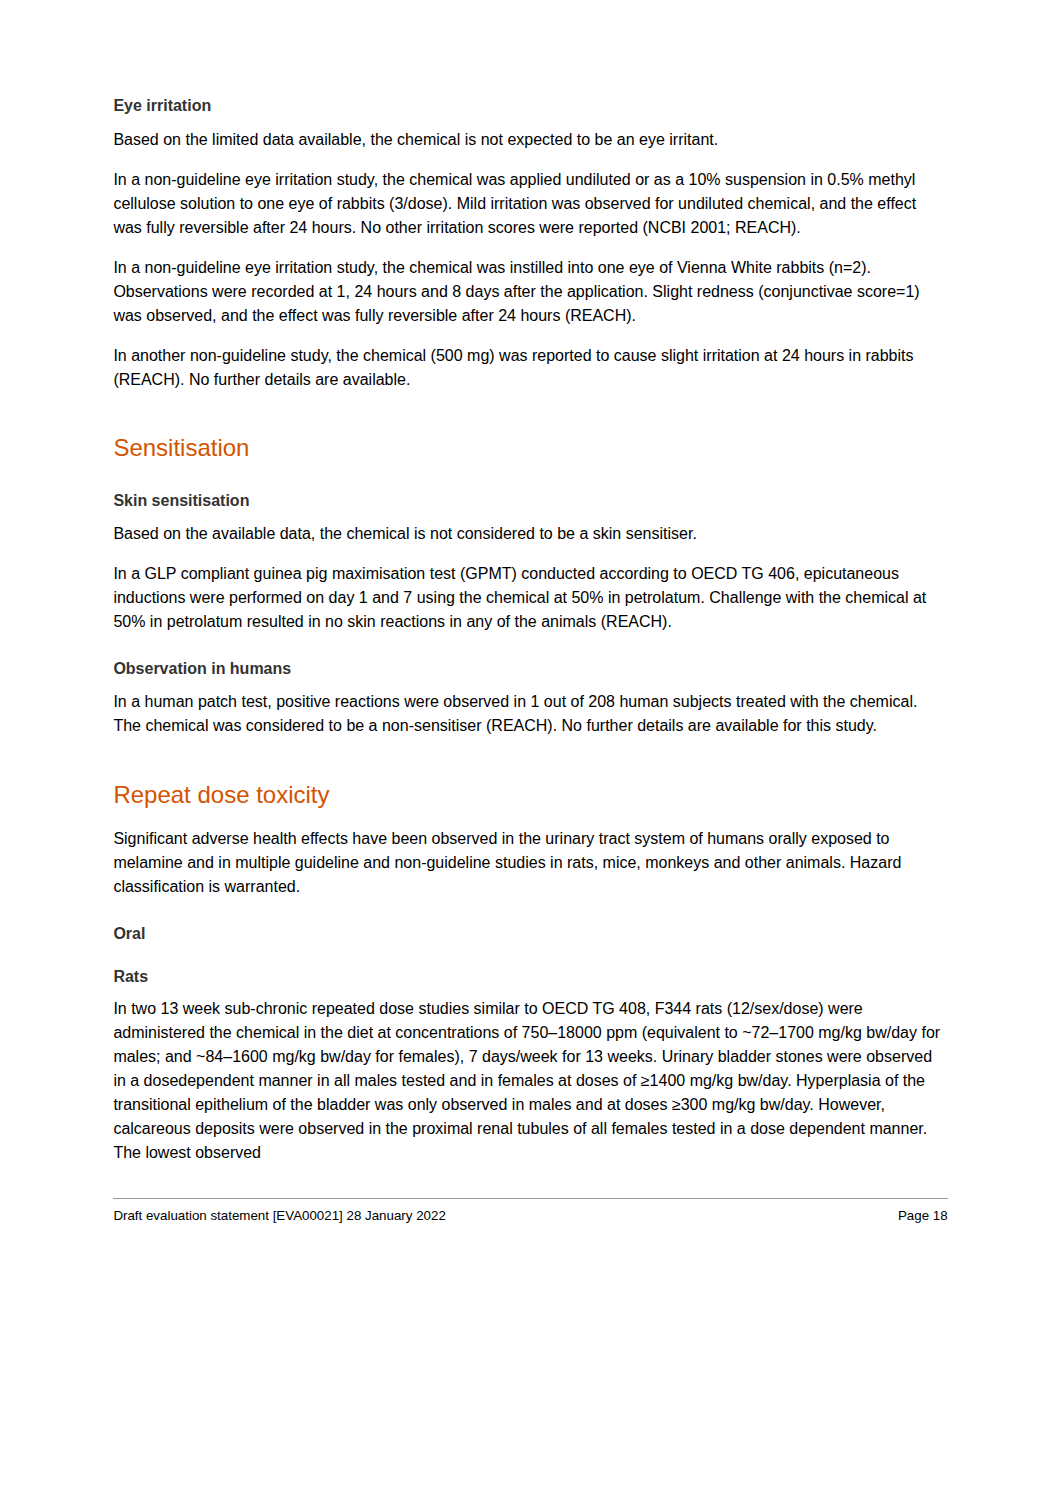Eye irritation
Based on the limited data available, the chemical is not expected to be an eye irritant.
In a non-guideline eye irritation study, the chemical was applied undiluted or as a 10% suspension in 0.5% methyl cellulose solution to one eye of rabbits (3/dose). Mild irritation was observed for undiluted chemical, and the effect was fully reversible after 24 hours. No other irritation scores were reported (NCBI 2001; REACH).
In a non-guideline eye irritation study, the chemical was instilled into one eye of Vienna White rabbits (n=2). Observations were recorded at 1, 24 hours and 8 days after the application. Slight redness (conjunctivae score=1) was observed, and the effect was fully reversible after 24 hours (REACH).
In another non-guideline study, the chemical (500 mg) was reported to cause slight irritation at 24 hours in rabbits (REACH). No further details are available.
Sensitisation
Skin sensitisation
Based on the available data, the chemical is not considered to be a skin sensitiser.
In a GLP compliant guinea pig maximisation test (GPMT) conducted according to OECD TG 406, epicutaneous inductions were performed on day 1 and 7 using the chemical at 50% in petrolatum. Challenge with the chemical at 50% in petrolatum resulted in no skin reactions in any of the animals (REACH).
Observation in humans
In a human patch test, positive reactions were observed in 1 out of 208 human subjects treated with the chemical. The chemical was considered to be a non-sensitiser (REACH). No further details are available for this study.
Repeat dose toxicity
Significant adverse health effects have been observed in the urinary tract system of humans orally exposed to melamine and in multiple guideline and non-guideline studies in rats, mice, monkeys and other animals. Hazard classification is warranted.
Oral
Rats
In two 13 week sub-chronic repeated dose studies similar to OECD TG 408, F344 rats (12/sex/dose) were administered the chemical in the diet at concentrations of 750–18000 ppm (equivalent to ~72–1700 mg/kg bw/day for males; and ~84–1600 mg/kg bw/day for females), 7 days/week for 13 weeks. Urinary bladder stones were observed in a dosedependent manner in all males tested and in females at doses of ≥1400 mg/kg bw/day. Hyperplasia of the transitional epithelium of the bladder was only observed in males and at doses ≥300 mg/kg bw/day. However, calcareous deposits were observed in the proximal renal tubules of all females tested in a dose dependent manner. The lowest observed
Draft evaluation statement [EVA00021] 28 January 2022 Page 18